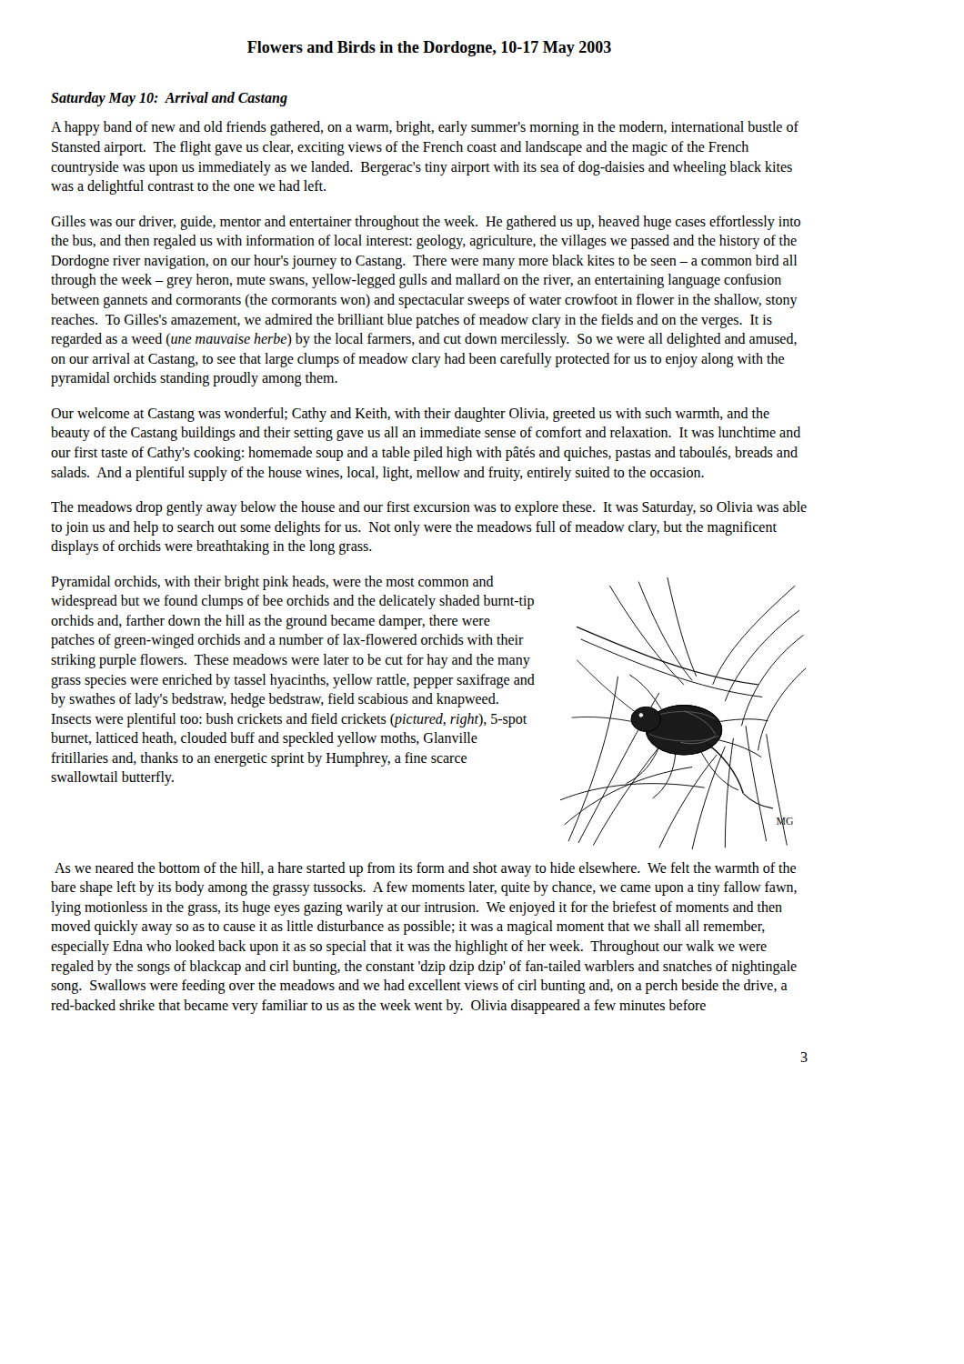Flowers and Birds in the Dordogne, 10-17 May 2003
Saturday May 10: Arrival and Castang
A happy band of new and old friends gathered, on a warm, bright, early summer's morning in the modern, international bustle of Stansted airport. The flight gave us clear, exciting views of the French coast and landscape and the magic of the French countryside was upon us immediately as we landed. Bergerac's tiny airport with its sea of dog-daisies and wheeling black kites was a delightful contrast to the one we had left.
Gilles was our driver, guide, mentor and entertainer throughout the week. He gathered us up, heaved huge cases effortlessly into the bus, and then regaled us with information of local interest: geology, agriculture, the villages we passed and the history of the Dordogne river navigation, on our hour's journey to Castang. There were many more black kites to be seen – a common bird all through the week – grey heron, mute swans, yellow-legged gulls and mallard on the river, an entertaining language confusion between gannets and cormorants (the cormorants won) and spectacular sweeps of water crowfoot in flower in the shallow, stony reaches. To Gilles's amazement, we admired the brilliant blue patches of meadow clary in the fields and on the verges. It is regarded as a weed (une mauvaise herbe) by the local farmers, and cut down mercilessly. So we were all delighted and amused, on our arrival at Castang, to see that large clumps of meadow clary had been carefully protected for us to enjoy along with the pyramidal orchids standing proudly among them.
Our welcome at Castang was wonderful; Cathy and Keith, with their daughter Olivia, greeted us with such warmth, and the beauty of the Castang buildings and their setting gave us all an immediate sense of comfort and relaxation. It was lunchtime and our first taste of Cathy's cooking: homemade soup and a table piled high with pâtés and quiches, pastas and taboulés, breads and salads. And a plentiful supply of the house wines, local, light, mellow and fruity, entirely suited to the occasion.
The meadows drop gently away below the house and our first excursion was to explore these. It was Saturday, so Olivia was able to join us and help to search out some delights for us. Not only were the meadows full of meadow clary, but the magnificent displays of orchids were breathtaking in the long grass.
MG
Pyramidal orchids, with their bright pink heads, were the most common and widespread but we found clumps of bee orchids and the delicately shaded burnt-tip orchids and, farther down the hill as the ground became damper, there were patches of green-winged orchids and a number of lax-flowered orchids with their striking purple flowers. These meadows were later to be cut for hay and the many grass species were enriched by tassel hyacinths, yellow rattle, pepper saxifrage and by swathes of lady's bedstraw, hedge bedstraw, field scabious and knapweed. Insects were plentiful too: bush crickets and field crickets (pictured, right), 5-spot burnet, latticed heath, clouded buff and speckled yellow moths, Glanville fritillaries and, thanks to an energetic sprint by Humphrey, a fine scarce swallowtail butterfly.
As we neared the bottom of the hill, a hare started up from its form and shot away to hide elsewhere. We felt the warmth of the bare shape left by its body among the grassy tussocks. A few moments later, quite by chance, we came upon a tiny fallow fawn, lying motionless in the grass, its huge eyes gazing warily at our intrusion. We enjoyed it for the briefest of moments and then moved quickly away so as to cause it as little disturbance as possible; it was a magical moment that we shall all remember, especially Edna who looked back upon it as so special that it was the highlight of her week. Throughout our walk we were regaled by the songs of blackcap and cirl bunting, the constant 'dzip dzip dzip' of fan-tailed warblers and snatches of nightingale song. Swallows were feeding over the meadows and we had excellent views of cirl bunting and, on a perch beside the drive, a red-backed shrike that became very familiar to us as the week went by. Olivia disappeared a few minutes before
3